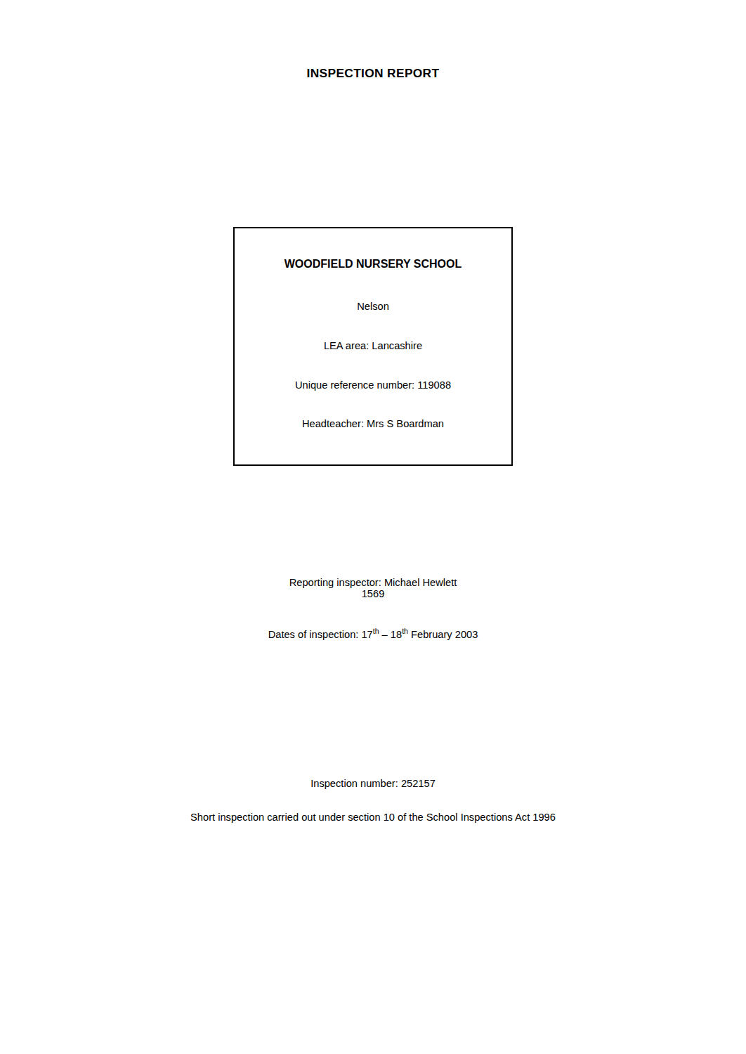INSPECTION REPORT
WOODFIELD NURSERY SCHOOL
Nelson
LEA area: Lancashire
Unique reference number: 119088
Headteacher: Mrs S Boardman
Reporting inspector: Michael Hewlett
1569
Dates of inspection: 17th – 18th February 2003
Inspection number: 252157
Short inspection carried out under section 10 of the School Inspections Act 1996